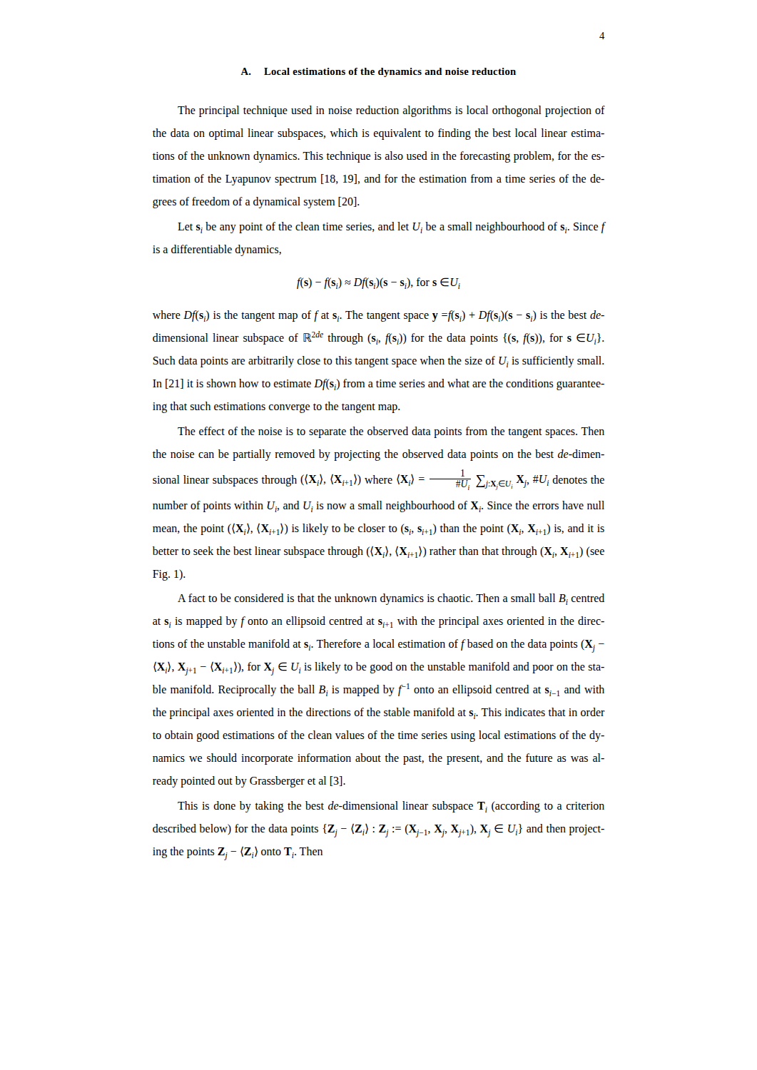4
A. Local estimations of the dynamics and noise reduction
The principal technique used in noise reduction algorithms is local orthogonal projection of the data on optimal linear subspaces, which is equivalent to finding the best local linear estimations of the unknown dynamics. This technique is also used in the forecasting problem, for the estimation of the Lyapunov spectrum [18, 19], and for the estimation from a time series of the degrees of freedom of a dynamical system [20].
Let si be any point of the clean time series, and let Ui be a small neighbourhood of si. Since f is a differentiable dynamics,
f(s) − f(si) ≈ Df(si)(s − si), for s ∈Ui
where Df(si) is the tangent map of f at si. The tangent space y =f(si) + Df(si)(s − si) is the best de-dimensional linear subspace of ℝ2de through (si, f(si)) for the data points {(s, f(s)), for s ∈Ui}. Such data points are arbitrarily close to this tangent space when the size of Ui is sufficiently small. In [21] it is shown how to estimate Df(si) from a time series and what are the conditions guaranteeing that such estimations converge to the tangent map.
The effect of the noise is to separate the observed data points from the tangent spaces. Then the noise can be partially removed by projecting the observed data points on the best de-dimensional linear subspaces through (⟨Xi⟩, ⟨Xi+1⟩) where ⟨Xi⟩ = 1#Ui ∑j:Xj∈Ui Xj, #Ui denotes the number of points within Ui, and Ui is now a small neighbourhood of Xi. Since the errors have null mean, the point (⟨Xi⟩, ⟨Xi+1⟩) is likely to be closer to (si, si+1) than the point (Xi, Xi+1) is, and it is better to seek the best linear subspace through (⟨Xi⟩, ⟨Xi+1⟩) rather than that through (Xi, Xi+1) (see Fig. 1).
A fact to be considered is that the unknown dynamics is chaotic. Then a small ball Bi centred at si is mapped by f onto an ellipsoid centred at si+1 with the principal axes oriented in the directions of the unstable manifold at si. Therefore a local estimation of f based on the data points (Xj − ⟨Xi⟩, Xj+1 − ⟨Xi+1⟩), for Xj ∈ Ui is likely to be good on the unstable manifold and poor on the stable manifold. Reciprocally the ball Bi is mapped by f−1 onto an ellipsoid centred at si−1 and with the principal axes oriented in the directions of the stable manifold at si. This indicates that in order to obtain good estimations of the clean values of the time series using local estimations of the dynamics we should incorporate information about the past, the present, and the future as was already pointed out by Grassberger et al [3].
This is done by taking the best de-dimensional linear subspace Ti (according to a criterion described below) for the data points {Zj − ⟨Zi⟩ : Zj := (Xj−1, Xj, Xj+1), Xj ∈ Ui} and then projecting the points Zj − ⟨Zi⟩ onto Ti. Then